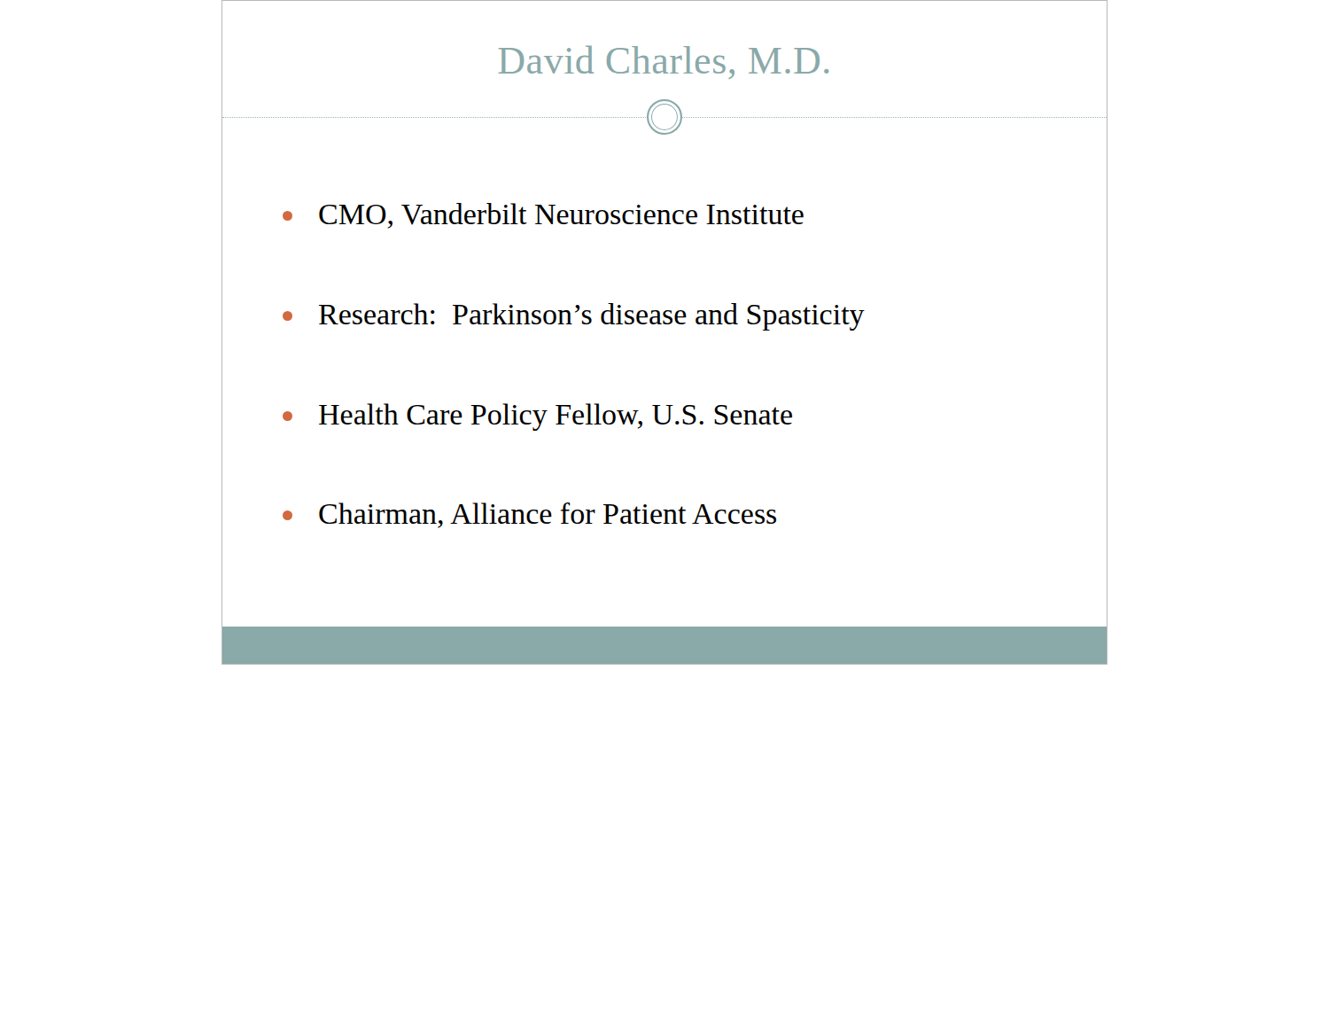David Charles, M.D.
CMO, Vanderbilt Neuroscience Institute
Research: Parkinson’s disease and Spasticity
Health Care Policy Fellow, U.S. Senate
Chairman, Alliance for Patient Access